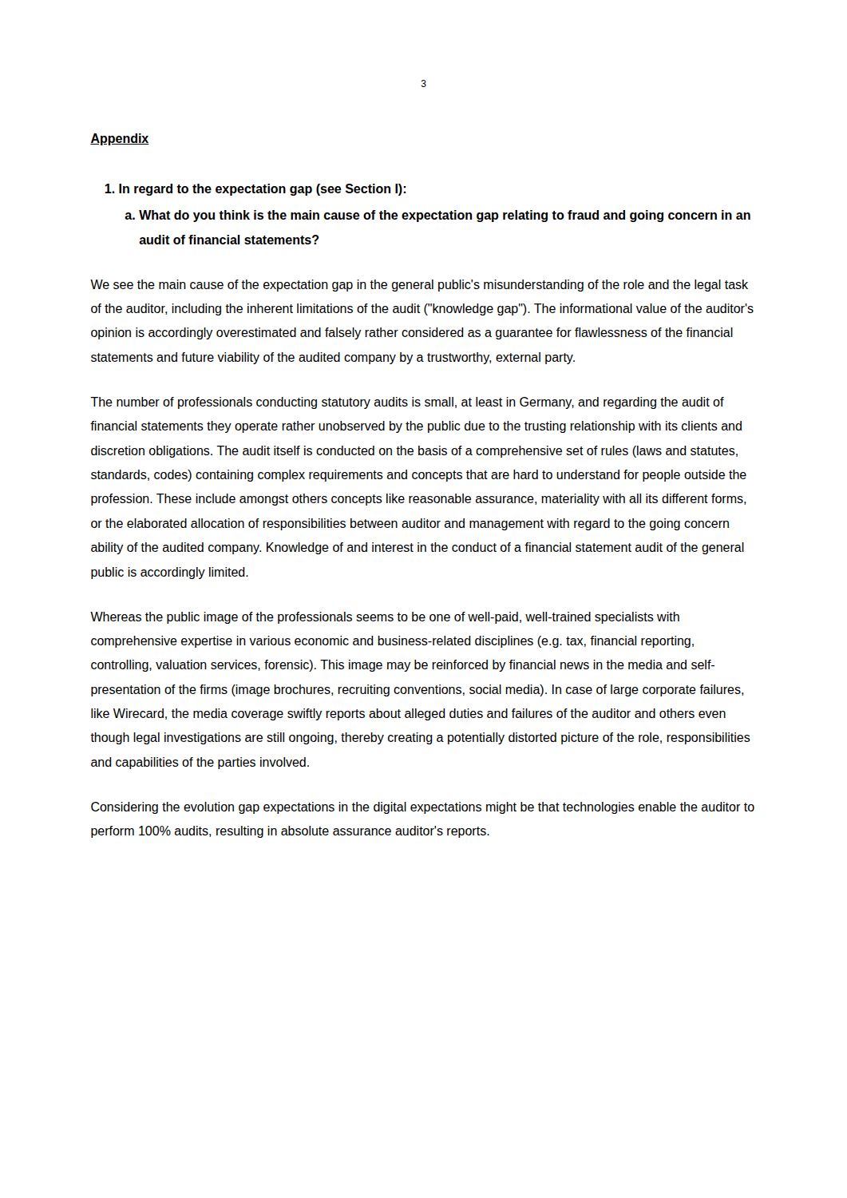3
Appendix
In regard to the expectation gap (see Section I):
What do you think is the main cause of the expectation gap relating to fraud and going concern in an audit of financial statements?
We see the main cause of the expectation gap in the general public's misunderstanding of the role and the legal task of the auditor, including the inherent limitations of the audit ("knowledge gap"). The informational value of the auditor's opinion is accordingly overestimated and falsely rather considered as a guarantee for flawlessness of the financial statements and future viability of the audited company by a trustworthy, external party.
The number of professionals conducting statutory audits is small, at least in Germany, and regarding the audit of financial statements they operate rather unobserved by the public due to the trusting relationship with its clients and discretion obligations. The audit itself is conducted on the basis of a comprehensive set of rules (laws and statutes, standards, codes) containing complex requirements and concepts that are hard to understand for people outside the profession. These include amongst others concepts like reasonable assurance, materiality with all its different forms, or the elaborated allocation of responsibilities between auditor and management with regard to the going concern ability of the audited company. Knowledge of and interest in the conduct of a financial statement audit of the general public is accordingly limited.
Whereas the public image of the professionals seems to be one of well-paid, well-trained specialists with comprehensive expertise in various economic and business-related disciplines (e.g. tax, financial reporting, controlling, valuation services, forensic). This image may be reinforced by financial news in the media and self-presentation of the firms (image brochures, recruiting conventions, social media). In case of large corporate failures, like Wirecard, the media coverage swiftly reports about alleged duties and failures of the auditor and others even though legal investigations are still ongoing, thereby creating a potentially distorted picture of the role, responsibilities and capabilities of the parties involved.
Considering the evolution gap expectations in the digital expectations might be that technologies enable the auditor to perform 100% audits, resulting in absolute assurance auditor's reports.